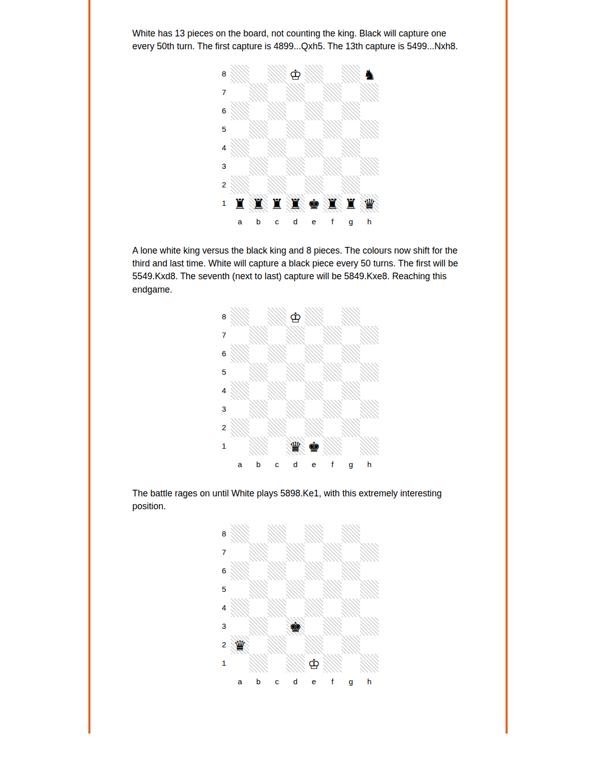White has 13 pieces on the board, not counting the king. Black will capture one every 50th turn. The first capture is 4899...Qxh5. The 13th capture is 5499...Nxh8.
| 8 | | | | ♔ | | | | ♞ |
| 7 | | | | | | | | |
| 6 | | | | | | | | |
| 5 | | | | | | | | |
| 4 | | | | | | | | |
| 3 | | | | | | | | |
| 2 | | | | | | | | |
| 1 | ♜ | ♜ | ♜ | ♜ | ♚ | ♜ | ♜ | ♛ |
| | a | b | c | d | e | f | g | h |
A lone white king versus the black king and 8 pieces. The colours now shift for the third and last time. White will capture a black piece every 50 turns. The first will be 5549.Kxd8. The seventh (next to last) capture will be 5849.Kxe8. Reaching this endgame.
| 8 | | | | ♔ | | | | |
| 7 | | | | | | | | |
| 6 | | | | | | | | |
| 5 | | | | | | | | |
| 4 | | | | | | | | |
| 3 | | | | | | | | |
| 2 | | | | | | | | |
| 1 | | | | ♛ | ♚ | | | |
| | a | b | c | d | e | f | g | h |
The battle rages on until White plays 5898.Ke1, with this extremely interesting position.
| 8 | | | | | | | | |
| 7 | | | | | | | | |
| 6 | | | | | | | | |
| 5 | | | | | | | | |
| 4 | | | | | | | | |
| 3 | | | | ♚ | | | | |
| 2 | ♛ | | | | | | | |
| 1 | | | | | ♔ | | | |
| | a | b | c | d | e | f | g | h |